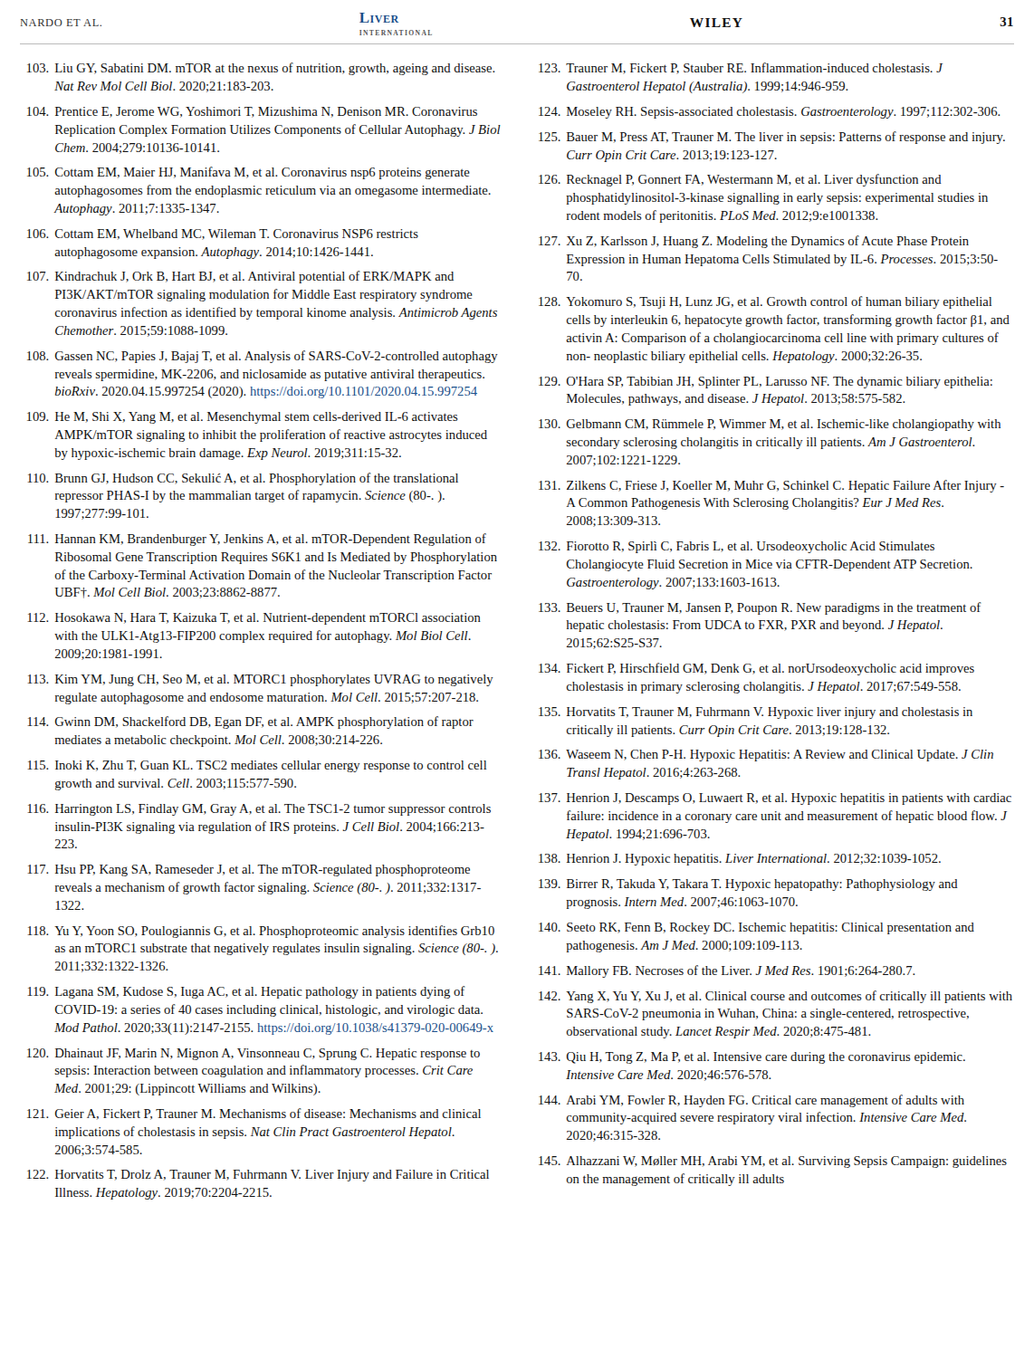NARDO ET AL.
LiverINTERNATIONAL
WILEY
31
103. Liu GY, Sabatini DM. mTOR at the nexus of nutrition, growth, ageing and disease. Nat Rev Mol Cell Biol. 2020;21:183-203.
104. Prentice E, Jerome WG, Yoshimori T, Mizushima N, Denison MR. Coronavirus Replication Complex Formation Utilizes Components of Cellular Autophagy. J Biol Chem. 2004;279:10136-10141.
105. Cottam EM, Maier HJ, Manifava M, et al. Coronavirus nsp6 proteins generate autophagosomes from the endoplasmic reticulum via an omegasome intermediate. Autophagy. 2011;7:1335-1347.
106. Cottam EM, Whelband MC, Wileman T. Coronavirus NSP6 restricts autophagosome expansion. Autophagy. 2014;10:1426-1441.
107. Kindrachuk J, Ork B, Hart BJ, et al. Antiviral potential of ERK/MAPK and PI3K/AKT/mTOR signaling modulation for Middle East respiratory syndrome coronavirus infection as identified by temporal kinome analysis. Antimicrob Agents Chemother. 2015;59:1088-1099.
108. Gassen NC, Papies J, Bajaj T, et al. Analysis of SARS-CoV-2-controlled autophagy reveals spermidine, MK-2206, and niclosamide as putative antiviral therapeutics. bioRxiv. 2020.04.15.997254 (2020). https://doi.org/10.1101/2020.04.15.997254
109. He M, Shi X, Yang M, et al. Mesenchymal stem cells-derived IL-6 activates AMPK/mTOR signaling to inhibit the proliferation of reactive astrocytes induced by hypoxic-ischemic brain damage. Exp Neurol. 2019;311:15-32.
110. Brunn GJ, Hudson CC, Sekulić A, et al. Phosphorylation of the translational repressor PHAS-I by the mammalian target of rapamycin. Science (80-. ). 1997;277:99-101.
111. Hannan KM, Brandenburger Y, Jenkins A, et al. mTOR-Dependent Regulation of Ribosomal Gene Transcription Requires S6K1 and Is Mediated by Phosphorylation of the Carboxy-Terminal Activation Domain of the Nucleolar Transcription Factor UBF†. Mol Cell Biol. 2003;23:8862-8877.
112. Hosokawa N, Hara T, Kaizuka T, et al. Nutrient-dependent mTORCl association with the ULK1-Atg13-FIP200 complex required for autophagy. Mol Biol Cell. 2009;20:1981-1991.
113. Kim YM, Jung CH, Seo M, et al. MTORC1 phosphorylates UVRAG to negatively regulate autophagosome and endosome maturation. Mol Cell. 2015;57:207-218.
114. Gwinn DM, Shackelford DB, Egan DF, et al. AMPK phosphorylation of raptor mediates a metabolic checkpoint. Mol Cell. 2008;30:214-226.
115. Inoki K, Zhu T, Guan KL. TSC2 mediates cellular energy response to control cell growth and survival. Cell. 2003;115:577-590.
116. Harrington LS, Findlay GM, Gray A, et al. The TSC1-2 tumor suppressor controls insulin-PI3K signaling via regulation of IRS proteins. J Cell Biol. 2004;166:213-223.
117. Hsu PP, Kang SA, Rameseder J, et al. The mTOR-regulated phosphoproteome reveals a mechanism of growth factor signaling. Science (80-. ). 2011;332:1317-1322.
118. Yu Y, Yoon SO, Poulogiannis G, et al. Phosphoproteomic analysis identifies Grb10 as an mTORC1 substrate that negatively regulates insulin signaling. Science (80-. ). 2011;332:1322-1326.
119. Lagana SM, Kudose S, Iuga AC, et al. Hepatic pathology in patients dying of COVID-19: a series of 40 cases including clinical, histologic, and virologic data. Mod Pathol. 2020;33(11):2147-2155. https://doi.org/10.1038/s41379-020-00649-x
120. Dhainaut JF, Marin N, Mignon A, Vinsonneau C, Sprung C. Hepatic response to sepsis: Interaction between coagulation and inflammatory processes. Crit Care Med. 2001;29: (Lippincott Williams and Wilkins).
121. Geier A, Fickert P, Trauner M. Mechanisms of disease: Mechanisms and clinical implications of cholestasis in sepsis. Nat Clin Pract Gastroenterol Hepatol. 2006;3:574-585.
122. Horvatits T, Drolz A, Trauner M, Fuhrmann V. Liver Injury and Failure in Critical Illness. Hepatology. 2019;70:2204-2215.
123. Trauner M, Fickert P, Stauber RE. Inflammation-induced cholestasis. J Gastroenterol Hepatol (Australia). 1999;14:946-959.
124. Moseley RH. Sepsis-associated cholestasis. Gastroenterology. 1997;112:302-306.
125. Bauer M, Press AT, Trauner M. The liver in sepsis: Patterns of response and injury. Curr Opin Crit Care. 2013;19:123-127.
126. Recknagel P, Gonnert FA, Westermann M, et al. Liver dysfunction and phosphatidylinositol-3-kinase signalling in early sepsis: experimental studies in rodent models of peritonitis. PLoS Med. 2012;9:e1001338.
127. Xu Z, Karlsson J, Huang Z. Modeling the Dynamics of Acute Phase Protein Expression in Human Hepatoma Cells Stimulated by IL-6. Processes. 2015;3:50-70.
128. Yokomuro S, Tsuji H, Lunz JG, et al. Growth control of human biliary epithelial cells by interleukin 6, hepatocyte growth factor, transforming growth factor β1, and activin A: Comparison of a cholangiocarcinoma cell line with primary cultures of non- neoplastic biliary epithelial cells. Hepatology. 2000;32:26-35.
129. O'Hara SP, Tabibian JH, Splinter PL, Larusso NF. The dynamic biliary epithelia: Molecules, pathways, and disease. J Hepatol. 2013;58:575-582.
130. Gelbmann CM, Rümmele P, Wimmer M, et al. Ischemic-like cholangiopathy with secondary sclerosing cholangitis in critically ill patients. Am J Gastroenterol. 2007;102:1221-1229.
131. Zilkens C, Friese J, Koeller M, Muhr G, Schinkel C. Hepatic Failure After Injury - A Common Pathogenesis With Sclerosing Cholangitis? Eur J Med Res. 2008;13:309-313.
132. Fiorotto R, Spirlì C, Fabris L, et al. Ursodeoxycholic Acid Stimulates Cholangiocyte Fluid Secretion in Mice via CFTR-Dependent ATP Secretion. Gastroenterology. 2007;133:1603-1613.
133. Beuers U, Trauner M, Jansen P, Poupon R. New paradigms in the treatment of hepatic cholestasis: From UDCA to FXR, PXR and beyond. J Hepatol. 2015;62:S25-S37.
134. Fickert P, Hirschfield GM, Denk G, et al. norUrsodeoxycholic acid improves cholestasis in primary sclerosing cholangitis. J Hepatol. 2017;67:549-558.
135. Horvatits T, Trauner M, Fuhrmann V. Hypoxic liver injury and cholestasis in critically ill patients. Curr Opin Crit Care. 2013;19:128-132.
136. Waseem N, Chen P-H. Hypoxic Hepatitis: A Review and Clinical Update. J Clin Transl Hepatol. 2016;4:263-268.
137. Henrion J, Descamps O, Luwaert R, et al. Hypoxic hepatitis in patients with cardiac failure: incidence in a coronary care unit and measurement of hepatic blood flow. J Hepatol. 1994;21:696-703.
138. Henrion J. Hypoxic hepatitis. Liver International. 2012;32:1039-1052.
139. Birrer R, Takuda Y, Takara T. Hypoxic hepatopathy: Pathophysiology and prognosis. Intern Med. 2007;46:1063-1070.
140. Seeto RK, Fenn B, Rockey DC. Ischemic hepatitis: Clinical presentation and pathogenesis. Am J Med. 2000;109:109-113.
141. Mallory FB. Necroses of the Liver. J Med Res. 1901;6:264-280.7.
142. Yang X, Yu Y, Xu J, et al. Clinical course and outcomes of critically ill patients with SARS-CoV-2 pneumonia in Wuhan, China: a single-centered, retrospective, observational study. Lancet Respir Med. 2020;8:475-481.
143. Qiu H, Tong Z, Ma P, et al. Intensive care during the coronavirus epidemic. Intensive Care Med. 2020;46:576-578.
144. Arabi YM, Fowler R, Hayden FG. Critical care management of adults with community-acquired severe respiratory viral infection. Intensive Care Med. 2020;46:315-328.
145. Alhazzani W, Møller MH, Arabi YM, et al. Surviving Sepsis Campaign: guidelines on the management of critically ill adults